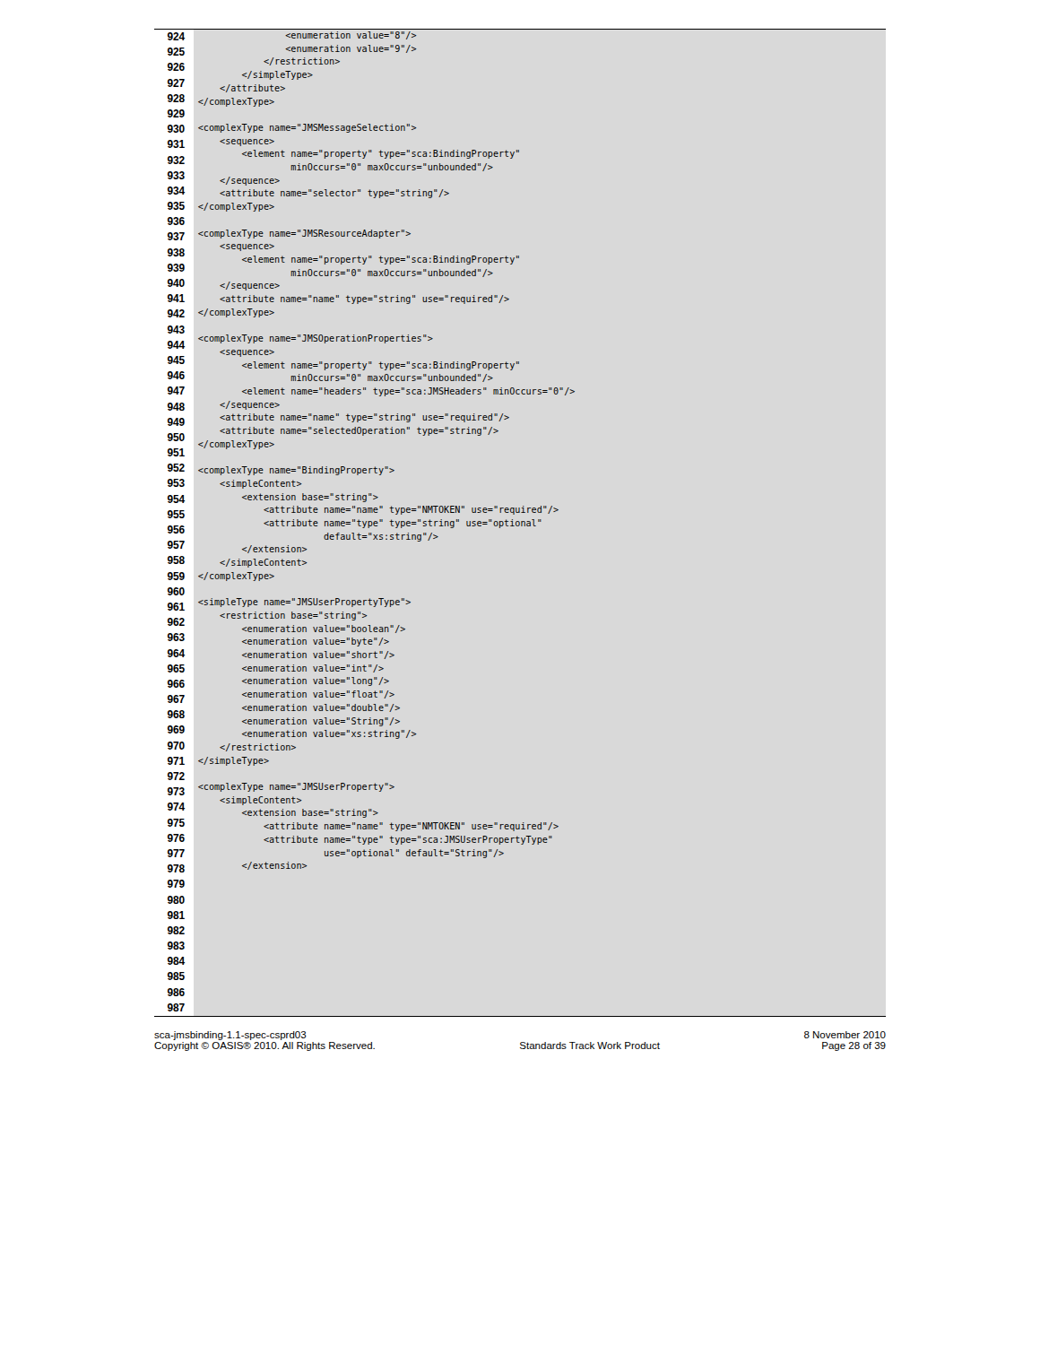924925926927928929930931932933934935936937938939940941942943944945946947948949950951952953954955956957958959960961962963964965966967968969970971972973974975976977978979980981982983984985986987
                <enumeration value="8"/>
                <enumeration value="9"/>
            </restriction>
        </simpleType>
    </attribute>
</complexType>

<complexType name="JMSMessageSelection">
    <sequence>
        <element name="property" type="sca:BindingProperty"
                 minOccurs="0" maxOccurs="unbounded"/>
    </sequence>
    <attribute name="selector" type="string"/>
</complexType>

<complexType name="JMSResourceAdapter">
    <sequence>
        <element name="property" type="sca:BindingProperty"
                 minOccurs="0" maxOccurs="unbounded"/>
    </sequence>
    <attribute name="name" type="string" use="required"/>
</complexType>

<complexType name="JMSOperationProperties">
    <sequence>
        <element name="property" type="sca:BindingProperty"
                 minOccurs="0" maxOccurs="unbounded"/>
        <element name="headers" type="sca:JMSHeaders" minOccurs="0"/>
    </sequence>
    <attribute name="name" type="string" use="required"/>
    <attribute name="selectedOperation" type="string"/>
</complexType>

<complexType name="BindingProperty">
    <simpleContent>
        <extension base="string">
            <attribute name="name" type="NMTOKEN" use="required"/>
            <attribute name="type" type="string" use="optional"
                       default="xs:string"/>
        </extension>
    </simpleContent>
</complexType>

<simpleType name="JMSUserPropertyType">
    <restriction base="string">
        <enumeration value="boolean"/>
        <enumeration value="byte"/>
        <enumeration value="short"/>
        <enumeration value="int"/>
        <enumeration value="long"/>
        <enumeration value="float"/>
        <enumeration value="double"/>
        <enumeration value="String"/>
        <enumeration value="xs:string"/>
    </restriction>
</simpleType>

<complexType name="JMSUserProperty">
    <simpleContent>
        <extension base="string">
            <attribute name="name" type="NMTOKEN" use="required"/>
            <attribute name="type" type="sca:JMSUserPropertyType"
                       use="optional" default="String"/>
        </extension>
sca-jmsbinding-1.1-spec-csprd03
Copyright © OASIS® 2010. All Rights Reserved.
Standards Track Work Product
8 November 2010
Page 28 of 39